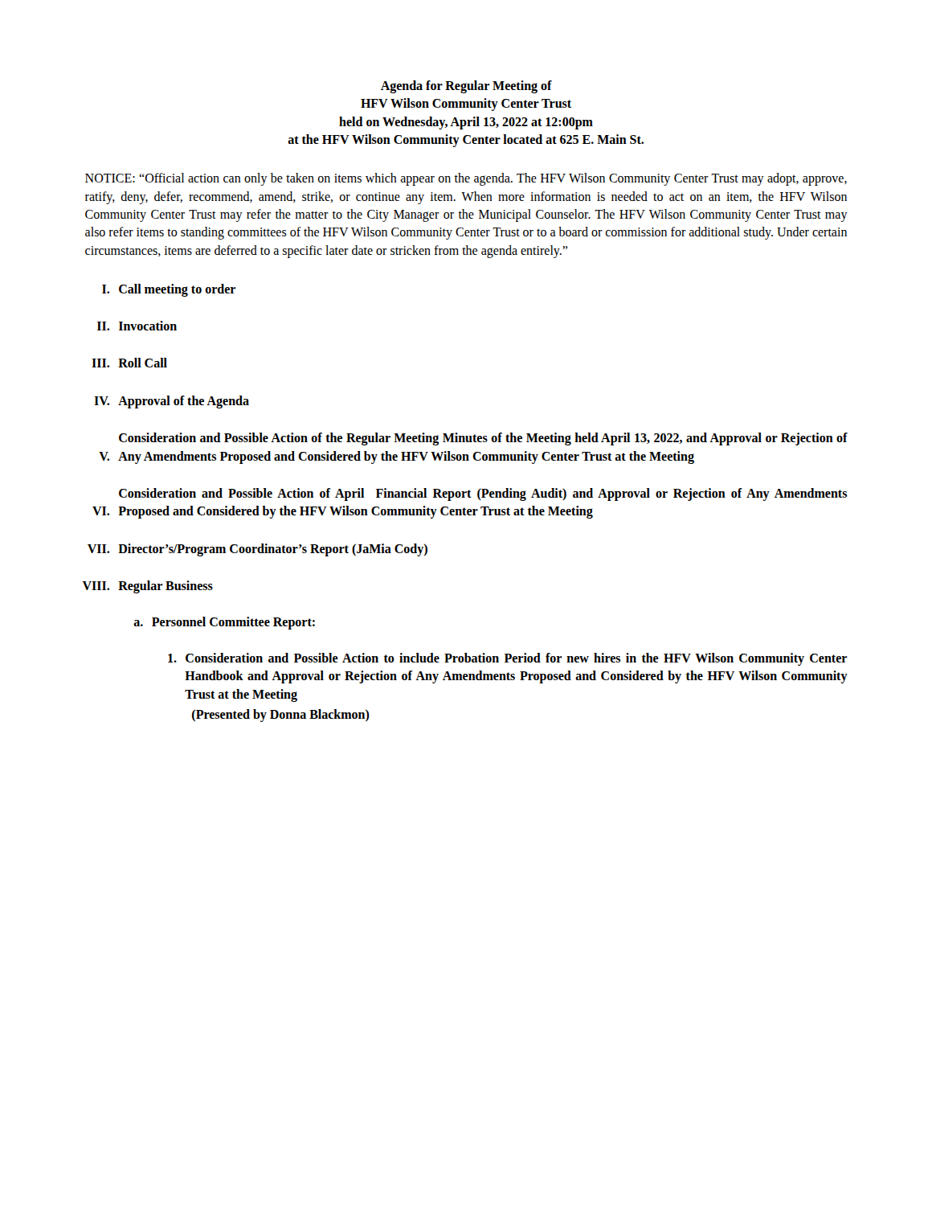Agenda for Regular Meeting of
HFV Wilson Community Center Trust
held on Wednesday, April 13, 2022 at 12:00pm
at the HFV Wilson Community Center located at 625 E. Main St.
NOTICE: “Official action can only be taken on items which appear on the agenda. The HFV Wilson Community Center Trust may adopt, approve, ratify, deny, defer, recommend, amend, strike, or continue any item. When more information is needed to act on an item, the HFV Wilson Community Center Trust may refer the matter to the City Manager or the Municipal Counselor. The HFV Wilson Community Center Trust may also refer items to standing committees of the HFV Wilson Community Center Trust or to a board or commission for additional study. Under certain circumstances, items are deferred to a specific later date or stricken from the agenda entirely.”
Call meeting to order
Invocation
Roll Call
Approval of the Agenda
Consideration and Possible Action of the Regular Meeting Minutes of the Meeting held April 13, 2022, and Approval or Rejection of Any Amendments Proposed and Considered by the HFV Wilson Community Center Trust at the Meeting
Consideration and Possible Action of April Financial Report (Pending Audit) and Approval or Rejection of Any Amendments Proposed and Considered by the HFV Wilson Community Center Trust at the Meeting
Director’s/Program Coordinator’s Report (JaMia Cody)
Regular Business
Personnel Committee Report:
Consideration and Possible Action to include Probation Period for new hires in the HFV Wilson Community Center Handbook and Approval or Rejection of Any Amendments Proposed and Considered by the HFV Wilson Community Trust at the Meeting (Presented by Donna Blackmon)